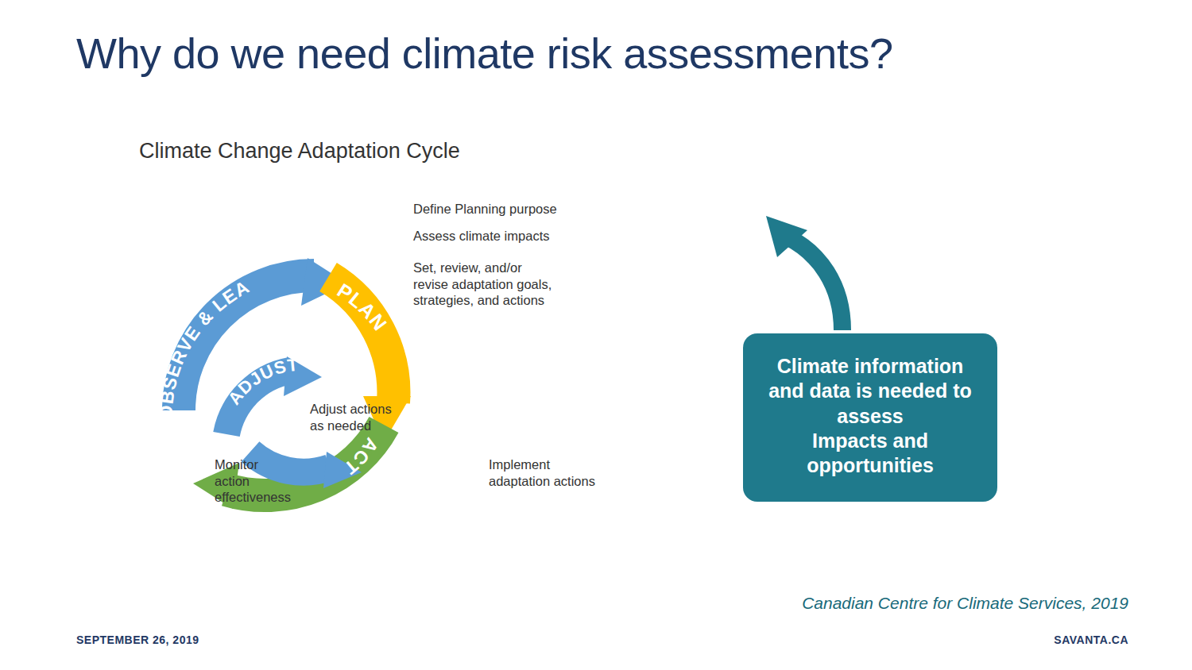Why do we need climate risk assessments?
Climate Change Adaptation Cycle
OBSERVE & LEARN PLAN ACT ADJUST
Define Planning purpose
Assess climate impacts
Set, review, and/or
revise adaptation goals,
strategies, and actions
Adjust actions
as needed
Monitor
action
effectiveness
Implement
adaptation actions
Climate information
and data is needed to
assess
Impacts and
opportunities
Canadian Centre for Climate Services, 2019
SEPTEMBER 26, 2019
SAVANTA.CA